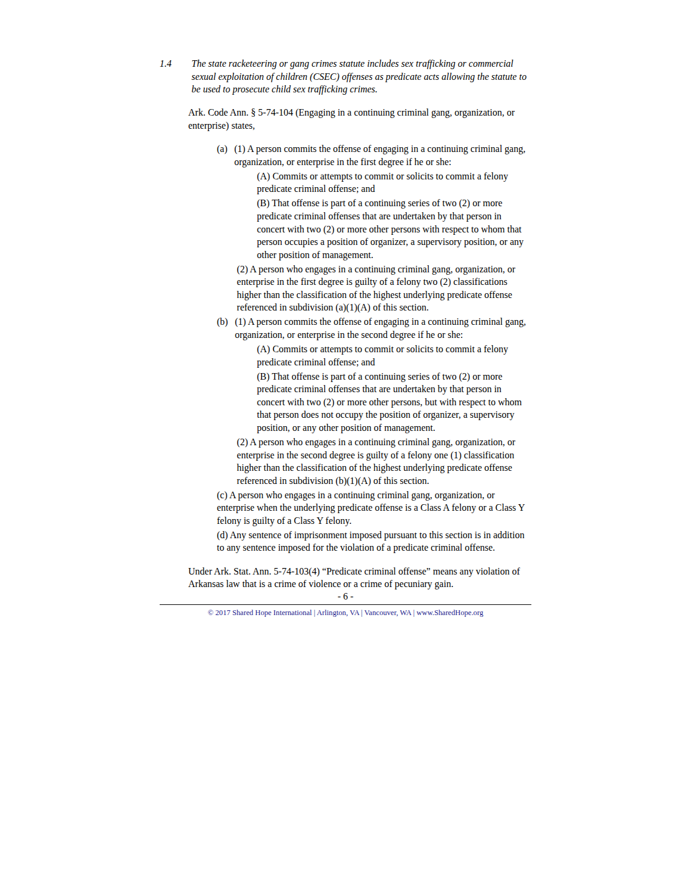1.4
The state racketeering or gang crimes statute includes sex trafficking or commercial sexual exploitation of children (CSEC) offenses as predicate acts allowing the statute to be used to prosecute child sex trafficking crimes.
Ark. Code Ann. § 5-74-104 (Engaging in a continuing criminal gang, organization, or enterprise) states,
(a)
(1) A person commits the offense of engaging in a continuing criminal gang, organization, or enterprise in the first degree if he or she:
(A) Commits or attempts to commit or solicits to commit a felony predicate criminal offense; and
(B) That offense is part of a continuing series of two (2) or more predicate criminal offenses that are undertaken by that person in concert with two (2) or more other persons with respect to whom that person occupies a position of organizer, a supervisory position, or any other position of management.
(2) A person who engages in a continuing criminal gang, organization, or enterprise in the first degree is guilty of a felony two (2) classifications higher than the classification of the highest underlying predicate offense referenced in subdivision (a)(1)(A) of this section.
(b)
(1) A person commits the offense of engaging in a continuing criminal gang, organization, or enterprise in the second degree if he or she:
(A) Commits or attempts to commit or solicits to commit a felony predicate criminal offense; and
(B) That offense is part of a continuing series of two (2) or more predicate criminal offenses that are undertaken by that person in concert with two (2) or more other persons, but with respect to whom that person does not occupy the position of organizer, a supervisory position, or any other position of management.
(2) A person who engages in a continuing criminal gang, organization, or enterprise in the second degree is guilty of a felony one (1) classification higher than the classification of the highest underlying predicate offense referenced in subdivision (b)(1)(A) of this section.
(c) A person who engages in a continuing criminal gang, organization, or enterprise when the underlying predicate offense is a Class A felony or a Class Y felony is guilty of a Class Y felony.
(d) Any sentence of imprisonment imposed pursuant to this section is in addition to any sentence imposed for the violation of a predicate criminal offense.
Under Ark. Stat. Ann. 5-74-103(4) “Predicate criminal offense” means any violation of Arkansas law that is a crime of violence or a crime of pecuniary gain.
- 6 -
© 2017 Shared Hope International | Arlington, VA | Vancouver, WA | www.SharedHope.org